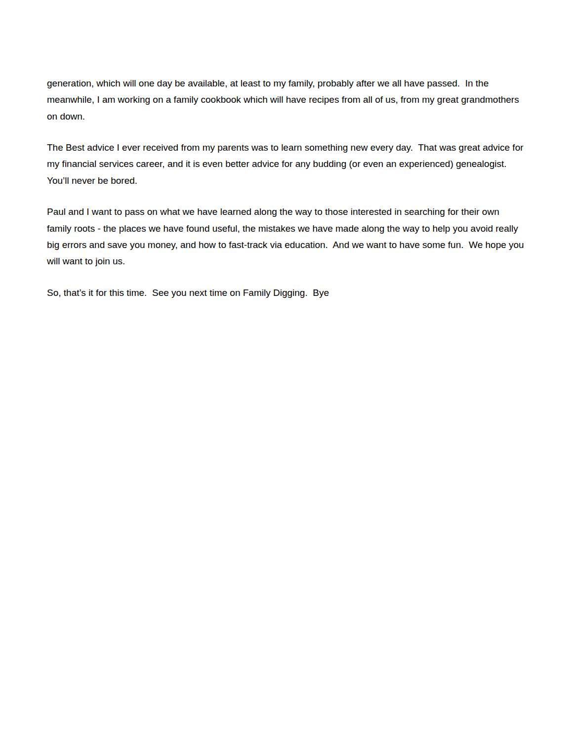generation, which will one day be available, at least to my family, probably after we all have passed. In the meanwhile, I am working on a family cookbook which will have recipes from all of us, from my great grandmothers on down.
The Best advice I ever received from my parents was to learn something new every day. That was great advice for my financial services career, and it is even better advice for any budding (or even an experienced) genealogist. You’ll never be bored.
Paul and I want to pass on what we have learned along the way to those interested in searching for their own family roots - the places we have found useful, the mistakes we have made along the way to help you avoid really big errors and save you money, and how to fast-track via education. And we want to have some fun. We hope you will want to join us.
So, that’s it for this time. See you next time on Family Digging. Bye